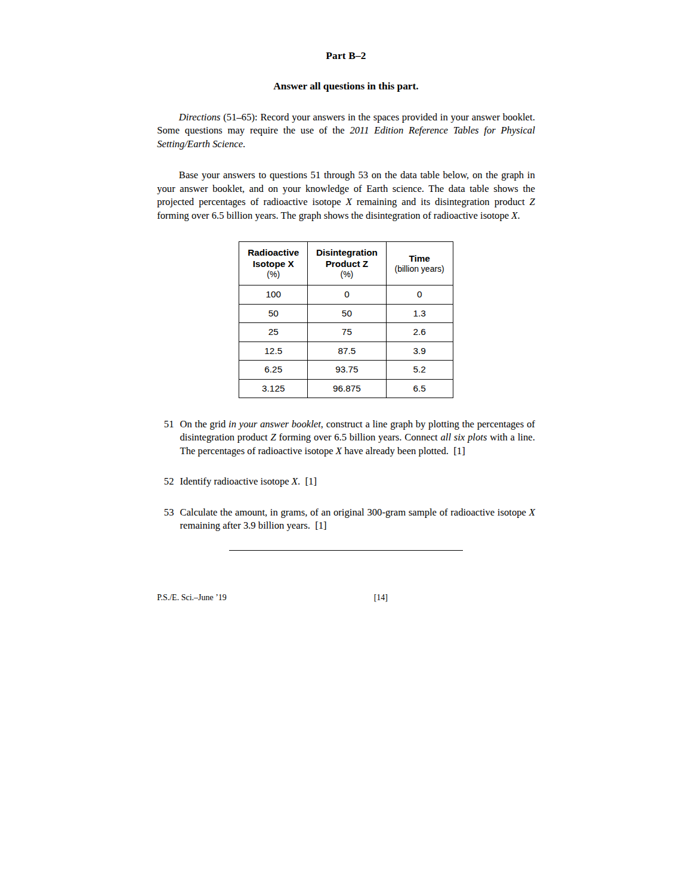Part B–2
Answer all questions in this part.
Directions (51–65): Record your answers in the spaces provided in your answer booklet. Some questions may require the use of the 2011 Edition Reference Tables for Physical Setting/Earth Science.
Base your answers to questions 51 through 53 on the data table below, on the graph in your answer booklet, and on your knowledge of Earth science. The data table shows the projected percentages of radioactive isotope X remaining and its disintegration product Z forming over 6.5 billion years. The graph shows the disintegration of radioactive isotope X.
| Radioactive Isotope X (%) | Disintegration Product Z (%) | Time (billion years) |
| --- | --- | --- |
| 100 | 0 | 0 |
| 50 | 50 | 1.3 |
| 25 | 75 | 2.6 |
| 12.5 | 87.5 | 3.9 |
| 6.25 | 93.75 | 5.2 |
| 3.125 | 96.875 | 6.5 |
51 On the grid in your answer booklet, construct a line graph by plotting the percentages of disintegration product Z forming over 6.5 billion years. Connect all six plots with a line. The percentages of radioactive isotope X have already been plotted. [1]
52 Identify radioactive isotope X. [1]
53 Calculate the amount, in grams, of an original 300-gram sample of radioactive isotope X remaining after 3.9 billion years. [1]
P.S./E. Sci.–June ’19
[14]